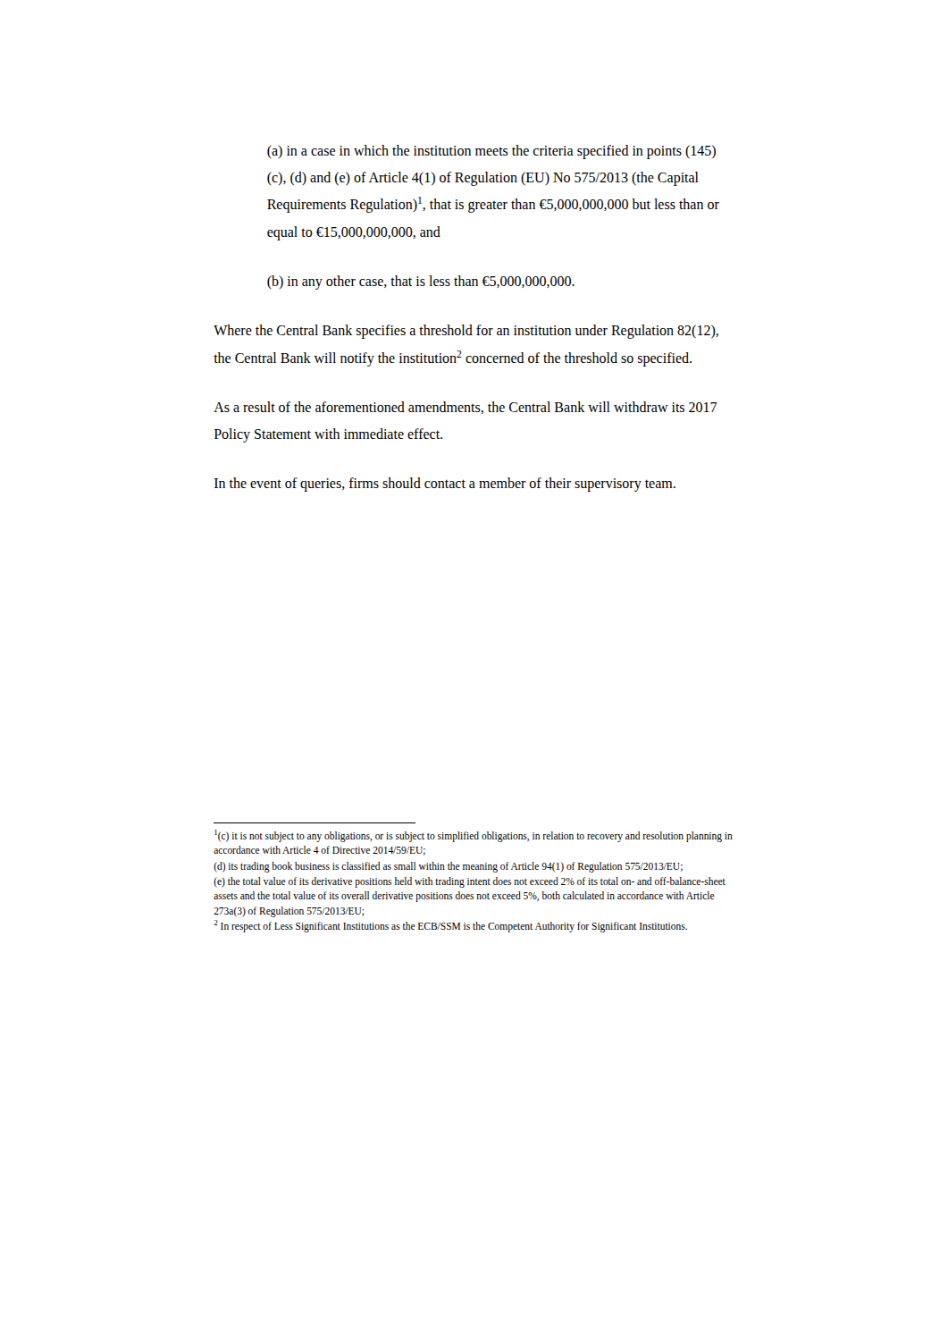(a) in a case in which the institution meets the criteria specified in points (145)(c), (d) and (e) of Article 4(1) of Regulation (EU) No 575/2013 (the Capital Requirements Regulation)1, that is greater than €5,000,000,000 but less than or equal to €15,000,000,000, and
(b) in any other case, that is less than €5,000,000,000.
Where the Central Bank specifies a threshold for an institution under Regulation 82(12), the Central Bank will notify the institution2 concerned of the threshold so specified.
As a result of the aforementioned amendments, the Central Bank will withdraw its 2017 Policy Statement with immediate effect.
In the event of queries, firms should contact a member of their supervisory team.
1(c) it is not subject to any obligations, or is subject to simplified obligations, in relation to recovery and resolution planning in accordance with Article 4 of Directive 2014/59/EU;
(d) its trading book business is classified as small within the meaning of Article 94(1) of Regulation 575/2013/EU;
(e) the total value of its derivative positions held with trading intent does not exceed 2% of its total on- and off-balance-sheet assets and the total value of its overall derivative positions does not exceed 5%, both calculated in accordance with Article 273a(3) of Regulation 575/2013/EU;
2 In respect of Less Significant Institutions as the ECB/SSM is the Competent Authority for Significant Institutions.